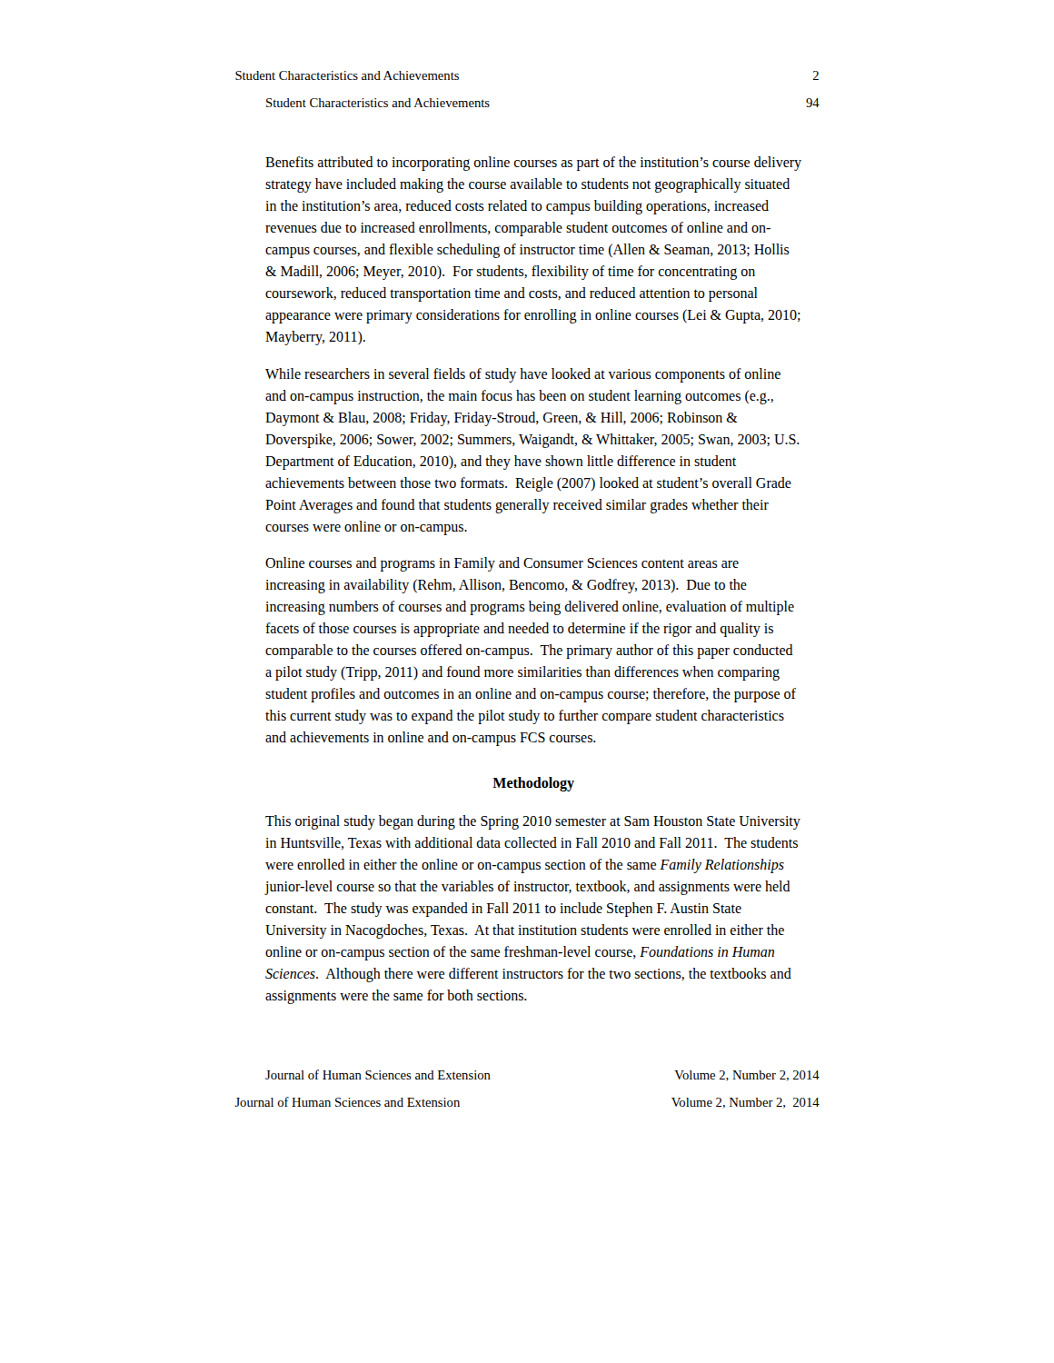Student Characteristics and Achievements 2
Student Characteristics and Achievements 94
Benefits attributed to incorporating online courses as part of the institution’s course delivery strategy have included making the course available to students not geographically situated in the institution’s area, reduced costs related to campus building operations, increased revenues due to increased enrollments, comparable student outcomes of online and on-campus courses, and flexible scheduling of instructor time (Allen & Seaman, 2013; Hollis & Madill, 2006; Meyer, 2010). For students, flexibility of time for concentrating on coursework, reduced transportation time and costs, and reduced attention to personal appearance were primary considerations for enrolling in online courses (Lei & Gupta, 2010; Mayberry, 2011).
While researchers in several fields of study have looked at various components of online and on-campus instruction, the main focus has been on student learning outcomes (e.g., Daymont & Blau, 2008; Friday, Friday-Stroud, Green, & Hill, 2006; Robinson & Doverspike, 2006; Sower, 2002; Summers, Waigandt, & Whittaker, 2005; Swan, 2003; U.S. Department of Education, 2010), and they have shown little difference in student achievements between those two formats. Reigle (2007) looked at student’s overall Grade Point Averages and found that students generally received similar grades whether their courses were online or on-campus.
Online courses and programs in Family and Consumer Sciences content areas are increasing in availability (Rehm, Allison, Bencomo, & Godfrey, 2013). Due to the increasing numbers of courses and programs being delivered online, evaluation of multiple facets of those courses is appropriate and needed to determine if the rigor and quality is comparable to the courses offered on-campus. The primary author of this paper conducted a pilot study (Tripp, 2011) and found more similarities than differences when comparing student profiles and outcomes in an online and on-campus course; therefore, the purpose of this current study was to expand the pilot study to further compare student characteristics and achievements in online and on-campus FCS courses.
Methodology
This original study began during the Spring 2010 semester at Sam Houston State University in Huntsville, Texas with additional data collected in Fall 2010 and Fall 2011. The students were enrolled in either the online or on-campus section of the same Family Relationships junior-level course so that the variables of instructor, textbook, and assignments were held constant. The study was expanded in Fall 2011 to include Stephen F. Austin State University in Nacogdoches, Texas. At that institution students were enrolled in either the online or on-campus section of the same freshman-level course, Foundations in Human Sciences. Although there were different instructors for the two sections, the textbooks and assignments were the same for both sections.
Journal of Human Sciences and Extension Volume 2, Number 2, 2014
Journal of Human Sciences and Extension Volume 2, Number 2, 2014